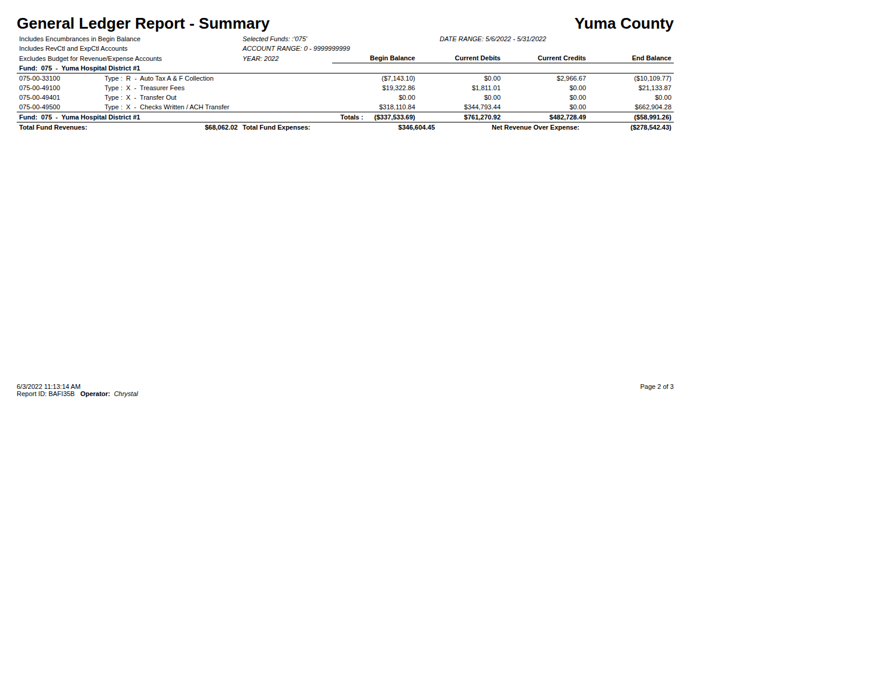General Ledger Report - Summary
Yuma County
| Includes Encumbrances in Begin Balance | Selected Funds: :'075' | DATE RANGE: 5/6/2022 - 5/31/2022 |
| Includes RevCtl and ExpCtl Accounts | ACCOUNT RANGE: 0 - 9999999999 | |
| Excludes Budget for Revenue/Expense Accounts | YEAR: 2022 | Begin Balance | Current Debits | Current Credits | End Balance |
| Fund: 075 - Yuma Hospital District #1 |
| 075-00-33100 | Type : R - Auto Tax A & F Collection | ($7,143.10) | $0.00 | $2,966.67 | ($10,109.77) |
| 075-00-49100 | Type : X - Treasurer Fees | $19,322.86 | $1,811.01 | $0.00 | $21,133.87 |
| 075-00-49401 | Type : X - Transfer Out | $0.00 | $0.00 | $0.00 | $0.00 |
| 075-00-49500 | Type : X - Checks Written / ACH Transfer | $318,110.84 | $344,793.44 | $0.00 | $662,904.28 |
| Fund: 075 - Yuma Hospital District #1 | Totals : ($337,533.69) | $761,270.92 | $482,728.49 | ($58,991.26) |
| Total Fund Revenues: | $68,062.02 | Total Fund Expenses: | $346,604.45 | Net Revenue Over Expense: | ($278,542.43) |
Page 2 of 3
6/3/2022 11:13:14 AM
Report ID: BAFI35B Operator: Chrystal